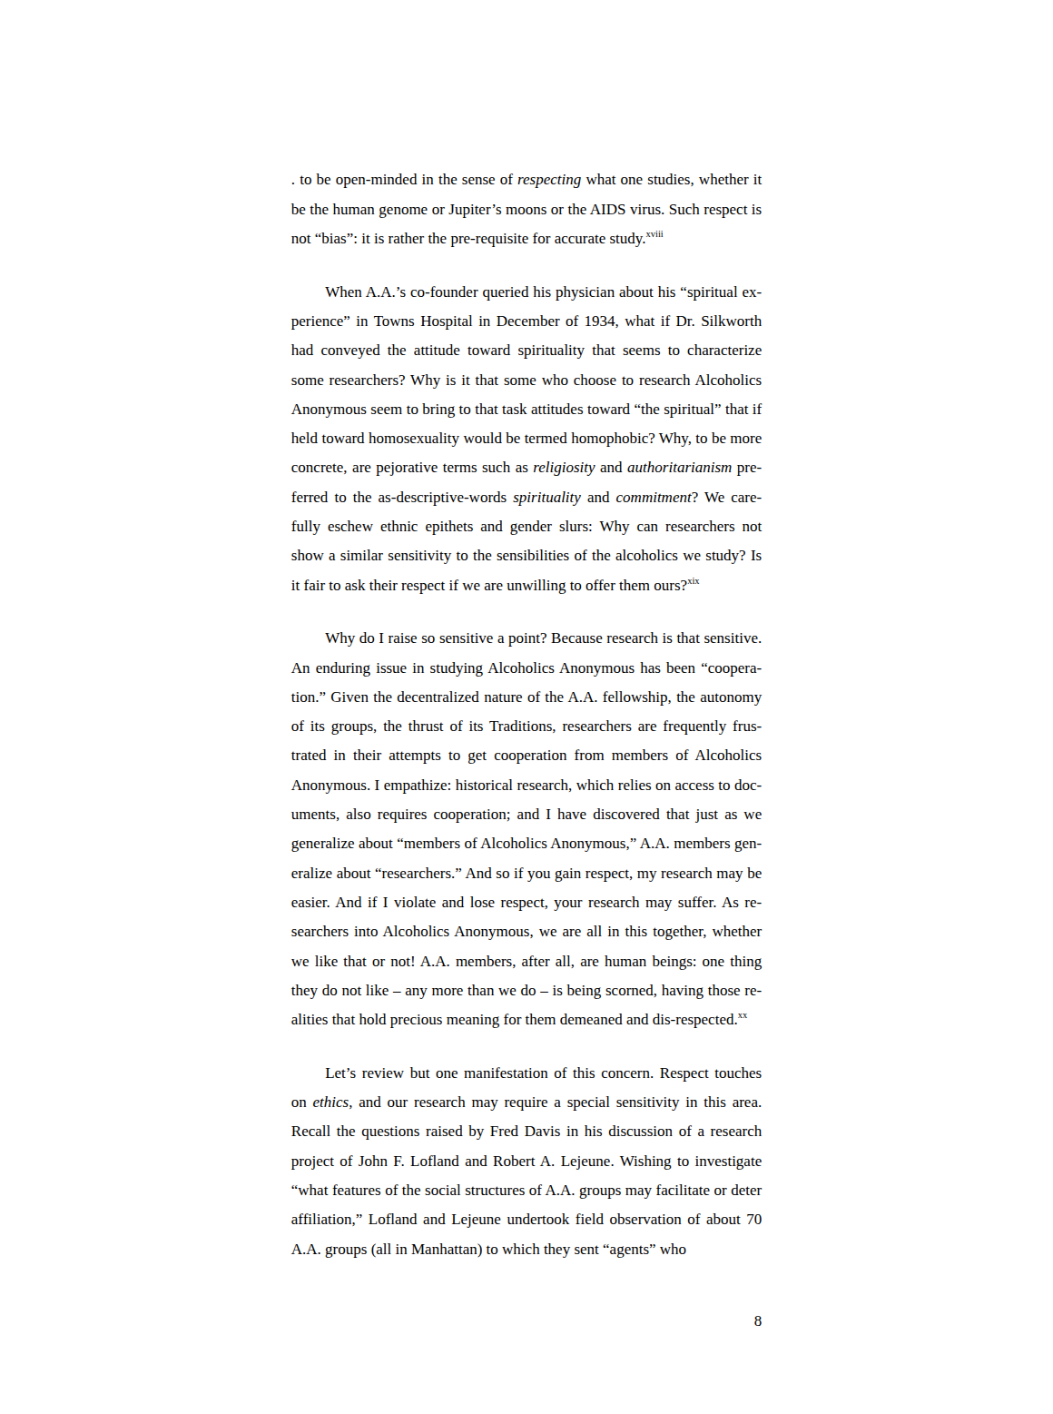. to be open-minded in the sense of respecting what one studies, whether it be the human genome or Jupiter’s moons or the AIDS virus. Such respect is not “bias”: it is rather the pre-requisite for accurate study.xviii
When A.A.’s co-founder queried his physician about his “spiritual experience” in Towns Hospital in December of 1934, what if Dr. Silkworth had conveyed the attitude toward spirituality that seems to characterize some researchers? Why is it that some who choose to research Alcoholics Anonymous seem to bring to that task attitudes toward “the spiritual” that if held toward homosexuality would be termed homophobic? Why, to be more concrete, are pejorative terms such as religiosity and authoritarianism preferred to the as-descriptive-words spirituality and commitment? We carefully eschew ethnic epithets and gender slurs: Why can researchers not show a similar sensitivity to the sensibilities of the alcoholics we study? Is it fair to ask their respect if we are unwilling to offer them ours?xix
Why do I raise so sensitive a point? Because research is that sensitive. An enduring issue in studying Alcoholics Anonymous has been “cooperation.” Given the decentralized nature of the A.A. fellowship, the autonomy of its groups, the thrust of its Traditions, researchers are frequently frustrated in their attempts to get cooperation from members of Alcoholics Anonymous. I empathize: historical research, which relies on access to documents, also requires cooperation; and I have discovered that just as we generalize about “members of Alcoholics Anonymous,” A.A. members generalize about “researchers.” And so if you gain respect, my research may be easier. And if I violate and lose respect, your research may suffer. As researchers into Alcoholics Anonymous, we are all in this together, whether we like that or not! A.A. members, after all, are human beings: one thing they do not like – any more than we do – is being scorned, having those realities that hold precious meaning for them demeaned and dis-respected.xx
Let’s review but one manifestation of this concern. Respect touches on ethics, and our research may require a special sensitivity in this area. Recall the questions raised by Fred Davis in his discussion of a research project of John F. Lofland and Robert A. Lejeune. Wishing to investigate “what features of the social structures of A.A. groups may facilitate or deter affiliation,” Lofland and Lejeune undertook field observation of about 70 A.A. groups (all in Manhattan) to which they sent “agents” who
8